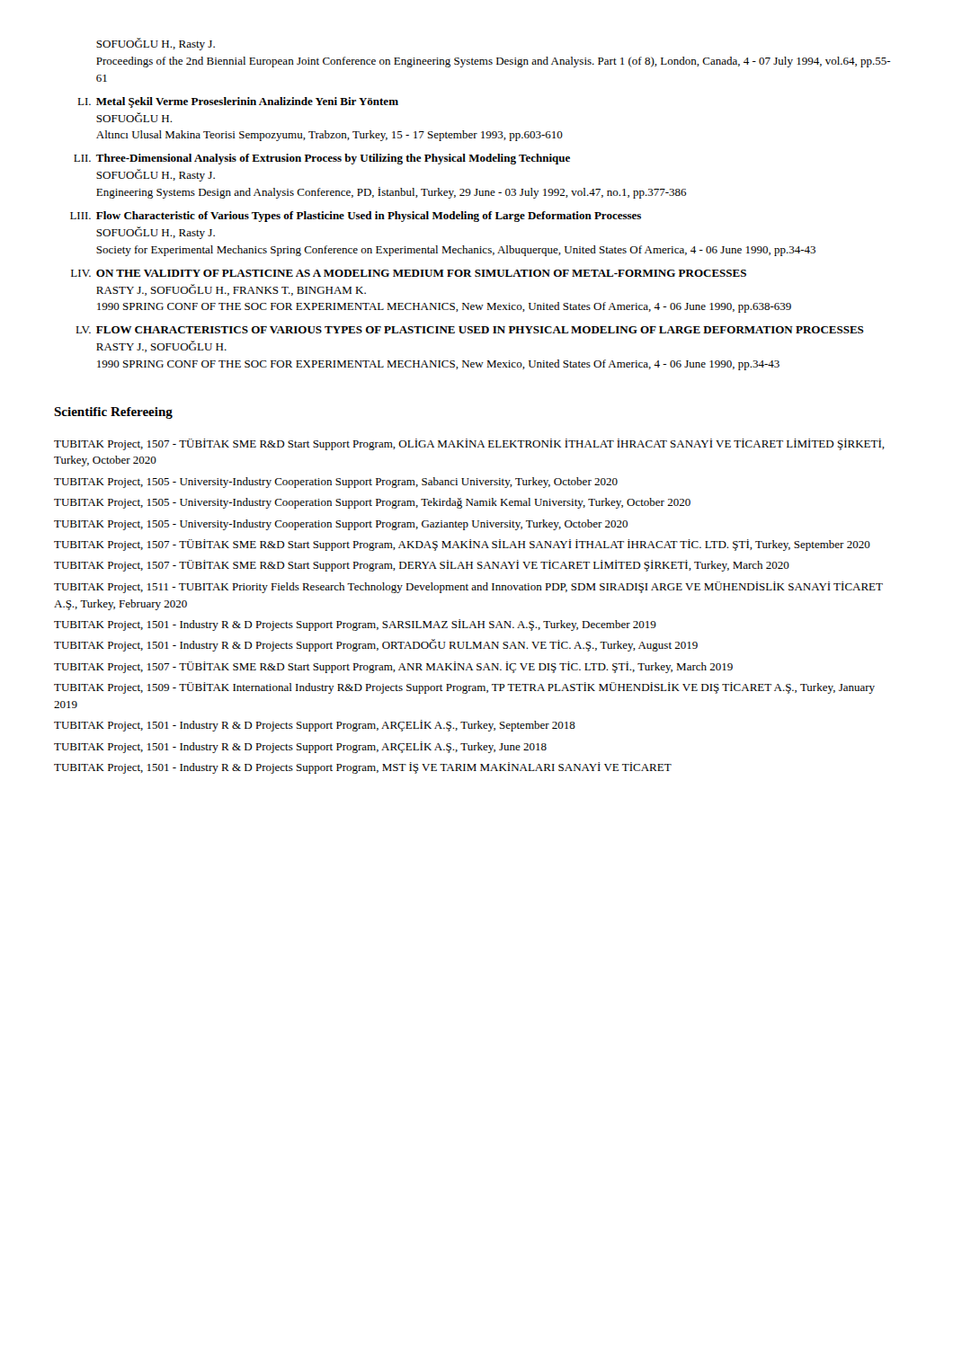SOFUOĞLU H., Rasty J.
Proceedings of the 2nd Biennial European Joint Conference on Engineering Systems Design and Analysis. Part 1 (of 8), London, Canada, 4 - 07 July 1994, vol.64, pp.55-61
LI.
Metal Şekil Verme Proseslerinin Analizinde Yeni Bir Yöntem
SOFUOĞLU H.
Altıncı Ulusal Makina Teorisi Sempozyumu, Trabzon, Turkey, 15 - 17 September 1993, pp.603-610
LII.
Three-Dimensional Analysis of Extrusion Process by Utilizing the Physical Modeling Technique
SOFUOĞLU H., Rasty J.
Engineering Systems Design and Analysis Conference, PD, İstanbul, Turkey, 29 June - 03 July 1992, vol.47, no.1, pp.377-386
LIII.
Flow Characteristic of Various Types of Plasticine Used in Physical Modeling of Large Deformation Processes
SOFUOĞLU H., Rasty J.
Society for Experimental Mechanics Spring Conference on Experimental Mechanics, Albuquerque, United States Of America, 4 - 06 June 1990, pp.34-43
LIV.
ON THE VALIDITY OF PLASTICINE AS A MODELING MEDIUM FOR SIMULATION OF METAL-FORMING PROCESSES
RASTY J., SOFUOĞLU H., FRANKS T., BINGHAM K.
1990 SPRING CONF OF THE SOC FOR EXPERIMENTAL MECHANICS, New Mexico, United States Of America, 4 - 06 June 1990, pp.638-639
LV.
FLOW CHARACTERISTICS OF VARIOUS TYPES OF PLASTICINE USED IN PHYSICAL MODELING OF LARGE DEFORMATION PROCESSES
RASTY J., SOFUOĞLU H.
1990 SPRING CONF OF THE SOC FOR EXPERIMENTAL MECHANICS, New Mexico, United States Of America, 4 - 06 June 1990, pp.34-43
Scientific Refereeing
TUBITAK Project, 1507 - TÜBİTAK SME R&D Start Support Program, OLİGA MAKİNA ELEKTRONİK İTHALAT İHRACAT SANAYİ VE TİCARET LİMİTED ŞİRKETİ, Turkey, October 2020
TUBITAK Project, 1505 - University-Industry Cooperation Support Program, Sabanci University, Turkey, October 2020
TUBITAK Project, 1505 - University-Industry Cooperation Support Program, Tekirdağ Namik Kemal University, Turkey, October 2020
TUBITAK Project, 1505 - University-Industry Cooperation Support Program, Gaziantep University, Turkey, October 2020
TUBITAK Project, 1507 - TÜBİTAK SME R&D Start Support Program, AKDAŞ MAKİNA SİLAH SANAYİ İTHALAT İHRACAT TİC. LTD. ŞTİ, Turkey, September 2020
TUBITAK Project, 1507 - TÜBİTAK SME R&D Start Support Program, DERYA SİLAH SANAYİ VE TİCARET LİMİTED ŞİRKETİ, Turkey, March 2020
TUBITAK Project, 1511 - TUBITAK Priority Fields Research Technology Development and Innovation PDP, SDM SIRADIŞI ARGE VE MÜHENDİSLİK SANAYİ TİCARET A.Ş., Turkey, February 2020
TUBITAK Project, 1501 - Industry R & D Projects Support Program, SARSILMAZ SİLAH SAN. A.Ş., Turkey, December 2019
TUBITAK Project, 1501 - Industry R & D Projects Support Program, ORTADOĞU RULMAN SAN. VE TİC. A.Ş., Turkey, August 2019
TUBITAK Project, 1507 - TÜBİTAK SME R&D Start Support Program, ANR MAKİNA SAN. İÇ VE DIŞ TİC. LTD. ŞTİ., Turkey, March 2019
TUBITAK Project, 1509 - TÜBİTAK International Industry R&D Projects Support Program, TP TETRA PLASTİK MÜHENDİSLİK VE DIŞ TİCARET A.Ş., Turkey, January 2019
TUBITAK Project, 1501 - Industry R & D Projects Support Program, ARÇELİK A.Ş., Turkey, September 2018
TUBITAK Project, 1501 - Industry R & D Projects Support Program, ARÇELİK A.Ş., Turkey, June 2018
TUBITAK Project, 1501 - Industry R & D Projects Support Program, MST İŞ VE TARIM MAKİNALARI SANAYİ VE TİCARET